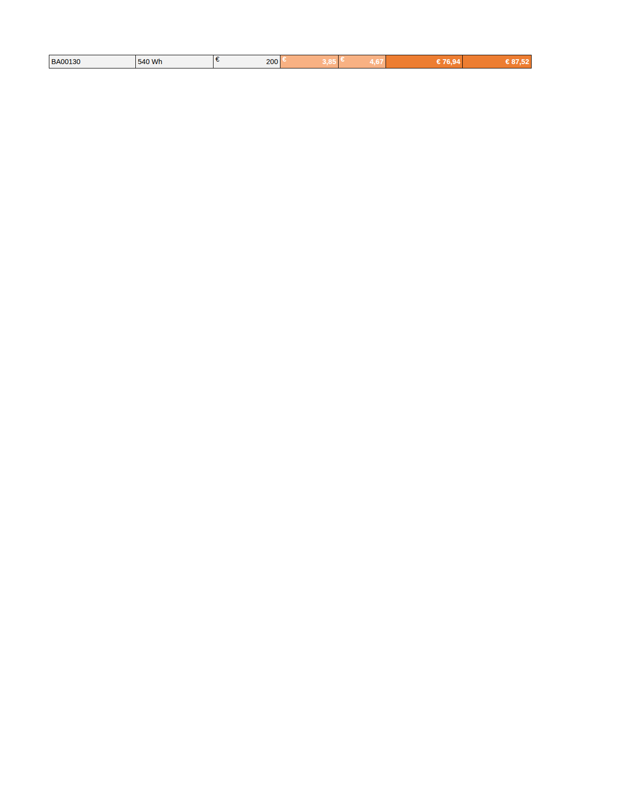| BA00130 | 540 Wh | € 200 | € 3,85 | € 4,67 | € 76,94 | € 87,52 |